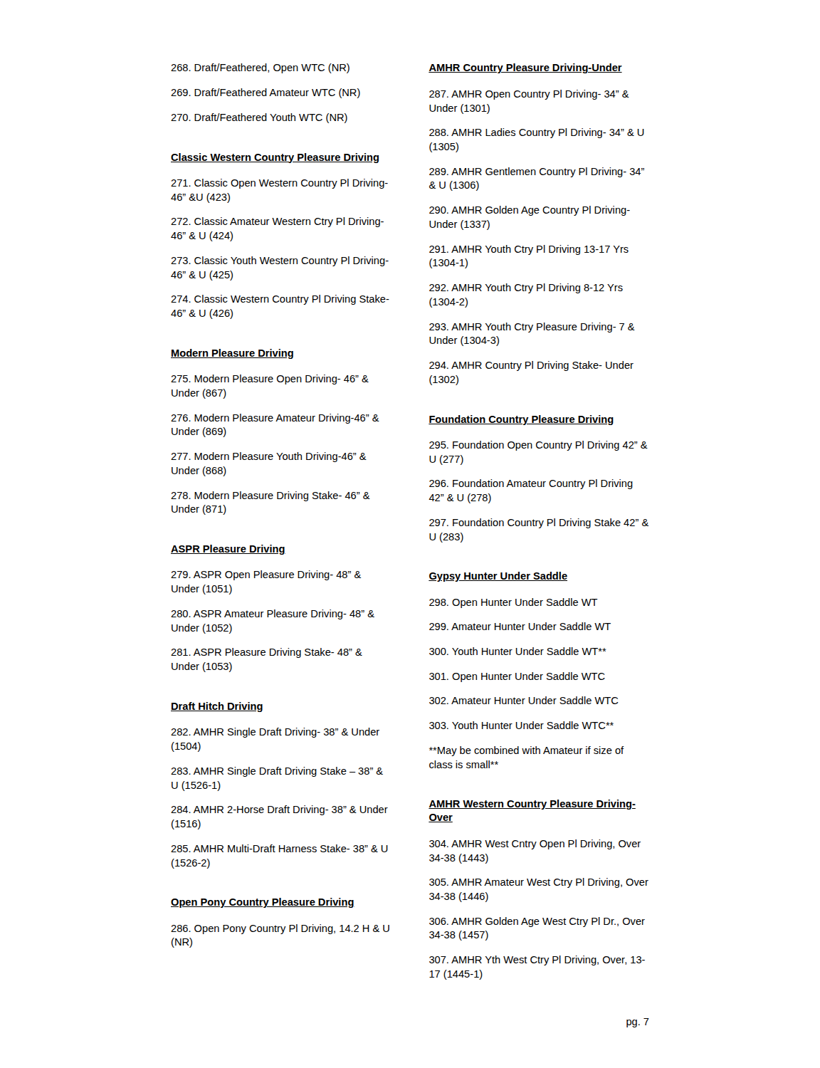268. Draft/Feathered, Open WTC (NR)
269. Draft/Feathered Amateur WTC (NR)
270. Draft/Feathered Youth WTC (NR)
Classic Western Country Pleasure Driving
271. Classic Open Western Country Pl Driving- 46” &U (423)
272. Classic Amateur Western Ctry Pl Driving- 46” & U (424)
273. Classic Youth Western Country Pl Driving- 46” & U (425)
274. Classic Western Country Pl Driving Stake- 46” & U (426)
Modern Pleasure Driving
275. Modern Pleasure Open Driving- 46” & Under (867)
276. Modern Pleasure Amateur Driving-46” & Under (869)
277. Modern Pleasure Youth Driving-46” & Under (868)
278. Modern Pleasure Driving Stake- 46” & Under (871)
ASPR Pleasure Driving
279. ASPR Open Pleasure Driving- 48” & Under (1051)
280. ASPR Amateur Pleasure Driving- 48” & Under (1052)
281. ASPR Pleasure Driving Stake- 48” & Under (1053)
Draft Hitch Driving
282. AMHR Single Draft Driving- 38” & Under (1504)
283. AMHR Single Draft Driving Stake – 38” & U (1526-1)
284. AMHR 2-Horse Draft Driving- 38” & Under (1516)
285. AMHR Multi-Draft Harness Stake- 38” & U (1526-2)
Open Pony Country Pleasure Driving
286. Open Pony Country Pl Driving, 14.2 H & U (NR)
AMHR Country Pleasure Driving-Under
287. AMHR Open Country Pl Driving- 34” & Under (1301)
288. AMHR Ladies Country Pl Driving- 34” & U (1305)
289. AMHR Gentlemen Country Pl Driving- 34” & U (1306)
290. AMHR Golden Age Country Pl Driving- Under (1337)
291. AMHR Youth Ctry Pl Driving 13-17 Yrs (1304-1)
292. AMHR Youth Ctry Pl Driving 8-12 Yrs (1304-2)
293. AMHR Youth Ctry Pleasure Driving- 7 & Under (1304-3)
294. AMHR Country Pl Driving Stake- Under (1302)
Foundation Country Pleasure Driving
295. Foundation Open Country Pl Driving 42” & U (277)
296. Foundation Amateur Country Pl Driving 42” & U (278)
297. Foundation Country Pl Driving Stake 42” & U (283)
Gypsy Hunter Under Saddle
298. Open Hunter Under Saddle WT
299. Amateur Hunter Under Saddle WT
300. Youth Hunter Under Saddle WT**
301. Open Hunter Under Saddle WTC
302. Amateur Hunter Under Saddle WTC
303. Youth Hunter Under Saddle WTC**
**May be combined with Amateur if size of class is small**
AMHR Western Country Pleasure Driving- Over
304. AMHR West Cntry Open Pl Driving, Over 34-38 (1443)
305. AMHR Amateur West Ctry Pl Driving, Over 34-38 (1446)
306. AMHR Golden Age West Ctry Pl Dr., Over 34-38 (1457)
307. AMHR Yth West Ctry Pl Driving, Over, 13-17 (1445-1)
pg. 7